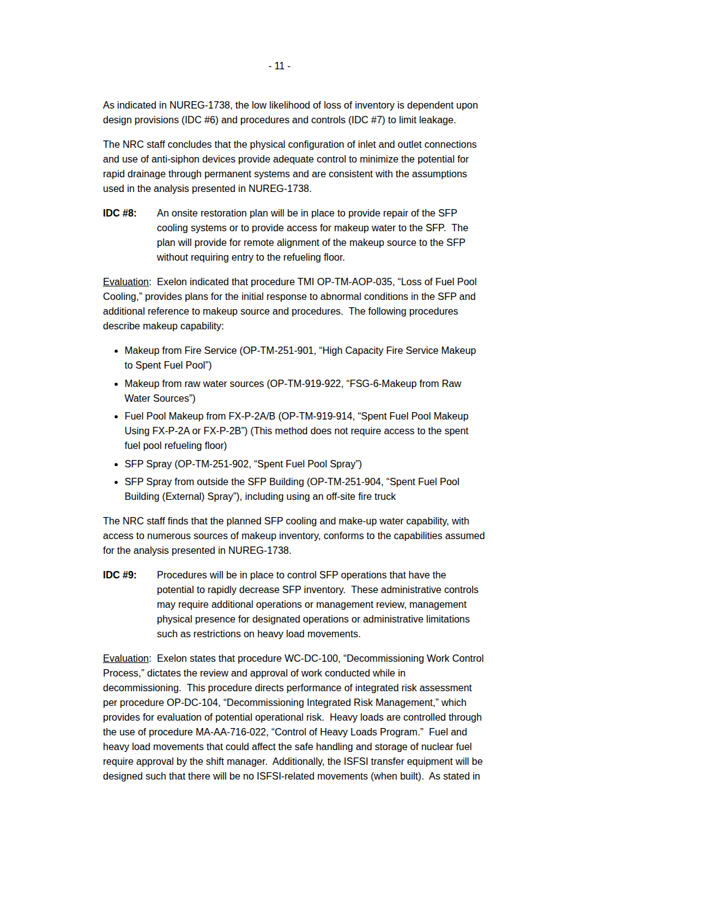- 11 -
As indicated in NUREG-1738, the low likelihood of loss of inventory is dependent upon design provisions (IDC #6) and procedures and controls (IDC #7) to limit leakage.
The NRC staff concludes that the physical configuration of inlet and outlet connections and use of anti-siphon devices provide adequate control to minimize the potential for rapid drainage through permanent systems and are consistent with the assumptions used in the analysis presented in NUREG-1738.
IDC #8:
An onsite restoration plan will be in place to provide repair of the SFP cooling systems or to provide access for makeup water to the SFP. The plan will provide for remote alignment of the makeup source to the SFP without requiring entry to the refueling floor.
Evaluation: Exelon indicated that procedure TMI OP-TM-AOP-035, “Loss of Fuel Pool Cooling,” provides plans for the initial response to abnormal conditions in the SFP and additional reference to makeup source and procedures. The following procedures describe makeup capability:
Makeup from Fire Service (OP-TM-251-901, “High Capacity Fire Service Makeup to Spent Fuel Pool”)
Makeup from raw water sources (OP-TM-919-922, “FSG-6-Makeup from Raw Water Sources”)
Fuel Pool Makeup from FX-P-2A/B (OP-TM-919-914, “Spent Fuel Pool Makeup Using FX-P-2A or FX-P-2B”) (This method does not require access to the spent fuel pool refueling floor)
SFP Spray (OP-TM-251-902, “Spent Fuel Pool Spray”)
SFP Spray from outside the SFP Building (OP-TM-251-904, “Spent Fuel Pool Building (External) Spray”), including using an off-site fire truck
The NRC staff finds that the planned SFP cooling and make-up water capability, with access to numerous sources of makeup inventory, conforms to the capabilities assumed for the analysis presented in NUREG-1738.
IDC #9:
Procedures will be in place to control SFP operations that have the potential to rapidly decrease SFP inventory. These administrative controls may require additional operations or management review, management physical presence for designated operations or administrative limitations such as restrictions on heavy load movements.
Evaluation: Exelon states that procedure WC-DC-100, “Decommissioning Work Control Process,” dictates the review and approval of work conducted while in decommissioning. This procedure directs performance of integrated risk assessment per procedure OP-DC-104, “Decommissioning Integrated Risk Management,” which provides for evaluation of potential operational risk. Heavy loads are controlled through the use of procedure MA-AA-716-022, “Control of Heavy Loads Program.” Fuel and heavy load movements that could affect the safe handling and storage of nuclear fuel require approval by the shift manager. Additionally, the ISFSI transfer equipment will be designed such that there will be no ISFSI-related movements (when built). As stated in